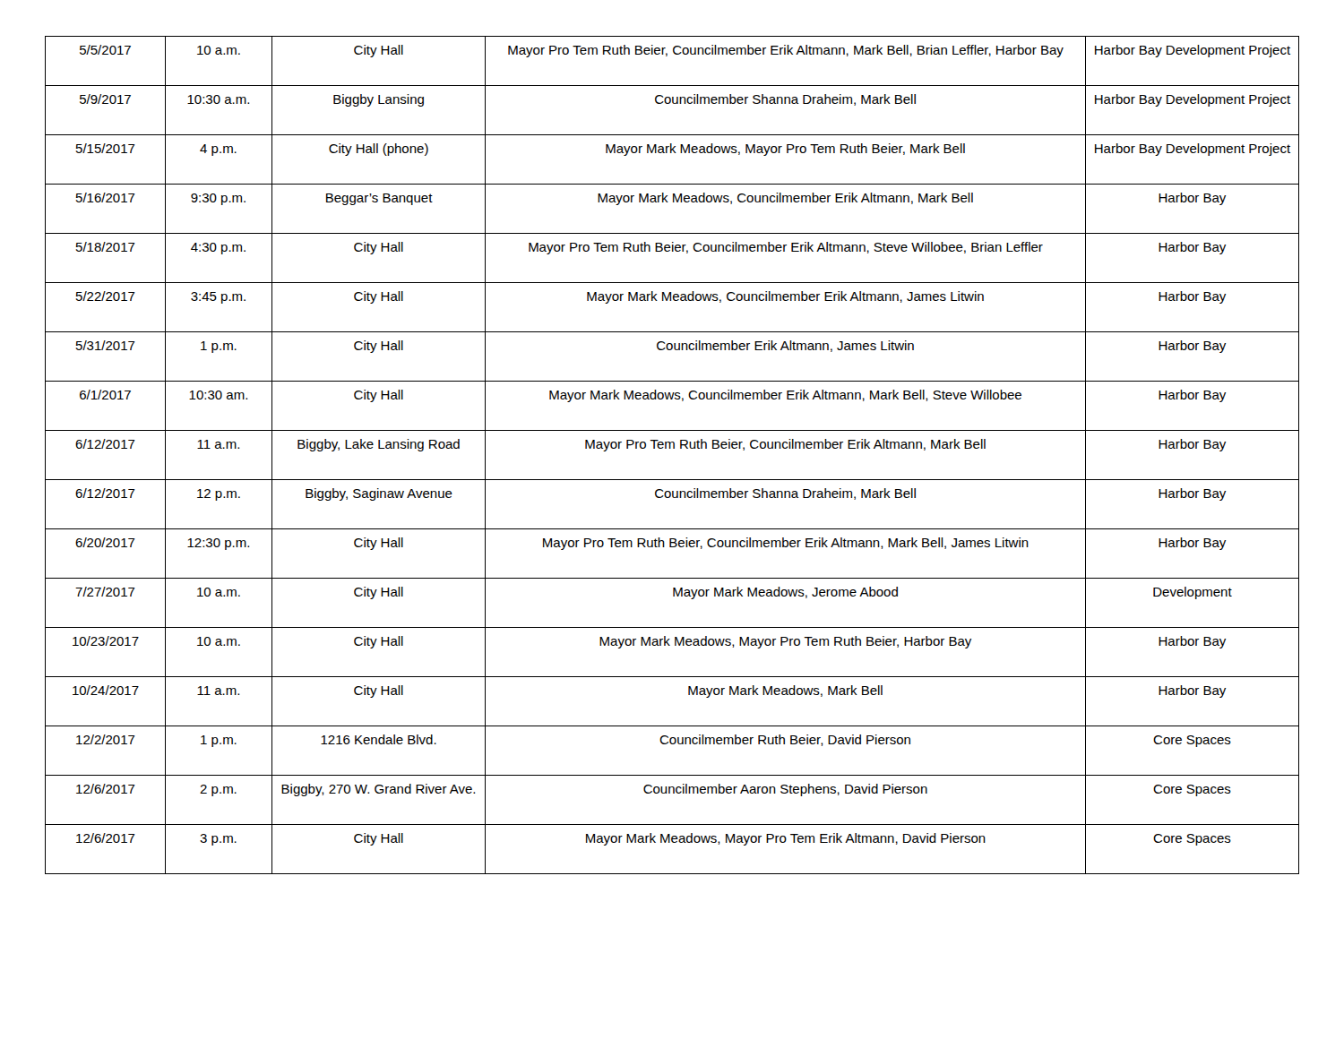| 5/5/2017 | 10 a.m. | City Hall | Mayor Pro Tem Ruth Beier, Councilmember Erik Altmann, Mark Bell, Brian Leffler, Harbor Bay | Harbor Bay Development Project |
| 5/9/2017 | 10:30 a.m. | Biggby Lansing | Councilmember Shanna Draheim, Mark Bell | Harbor Bay Development Project |
| 5/15/2017 | 4 p.m. | City Hall (phone) | Mayor Mark Meadows, Mayor Pro Tem Ruth Beier, Mark Bell | Harbor Bay Development Project |
| 5/16/2017 | 9:30 p.m. | Beggar’s Banquet | Mayor Mark Meadows, Councilmember Erik Altmann, Mark Bell | Harbor Bay |
| 5/18/2017 | 4:30 p.m. | City Hall | Mayor Pro Tem Ruth Beier, Councilmember Erik Altmann, Steve Willobee, Brian Leffler | Harbor Bay |
| 5/22/2017 | 3:45 p.m. | City Hall | Mayor Mark Meadows, Councilmember Erik Altmann, James Litwin | Harbor Bay |
| 5/31/2017 | 1 p.m. | City Hall | Councilmember Erik Altmann, James Litwin | Harbor Bay |
| 6/1/2017 | 10:30 am. | City Hall | Mayor Mark Meadows, Councilmember Erik Altmann, Mark Bell, Steve Willobee | Harbor Bay |
| 6/12/2017 | 11 a.m. | Biggby, Lake Lansing Road | Mayor Pro Tem Ruth Beier, Councilmember Erik Altmann, Mark Bell | Harbor Bay |
| 6/12/2017 | 12 p.m. | Biggby, Saginaw Avenue | Councilmember Shanna Draheim, Mark Bell | Harbor Bay |
| 6/20/2017 | 12:30 p.m. | City Hall | Mayor Pro Tem Ruth Beier, Councilmember Erik Altmann, Mark Bell, James Litwin | Harbor Bay |
| 7/27/2017 | 10 a.m. | City Hall | Mayor Mark Meadows, Jerome Abood | Development |
| 10/23/2017 | 10 a.m. | City Hall | Mayor Mark Meadows, Mayor Pro Tem Ruth Beier, Harbor Bay | Harbor Bay |
| 10/24/2017 | 11 a.m. | City Hall | Mayor Mark Meadows, Mark Bell | Harbor Bay |
| 12/2/2017 | 1 p.m. | 1216 Kendale Blvd. | Councilmember Ruth Beier, David Pierson | Core Spaces |
| 12/6/2017 | 2 p.m. | Biggby, 270 W. Grand River Ave. | Councilmember Aaron Stephens, David Pierson | Core Spaces |
| 12/6/2017 | 3 p.m. | City Hall | Mayor Mark Meadows, Mayor Pro Tem Erik Altmann, David Pierson | Core Spaces |